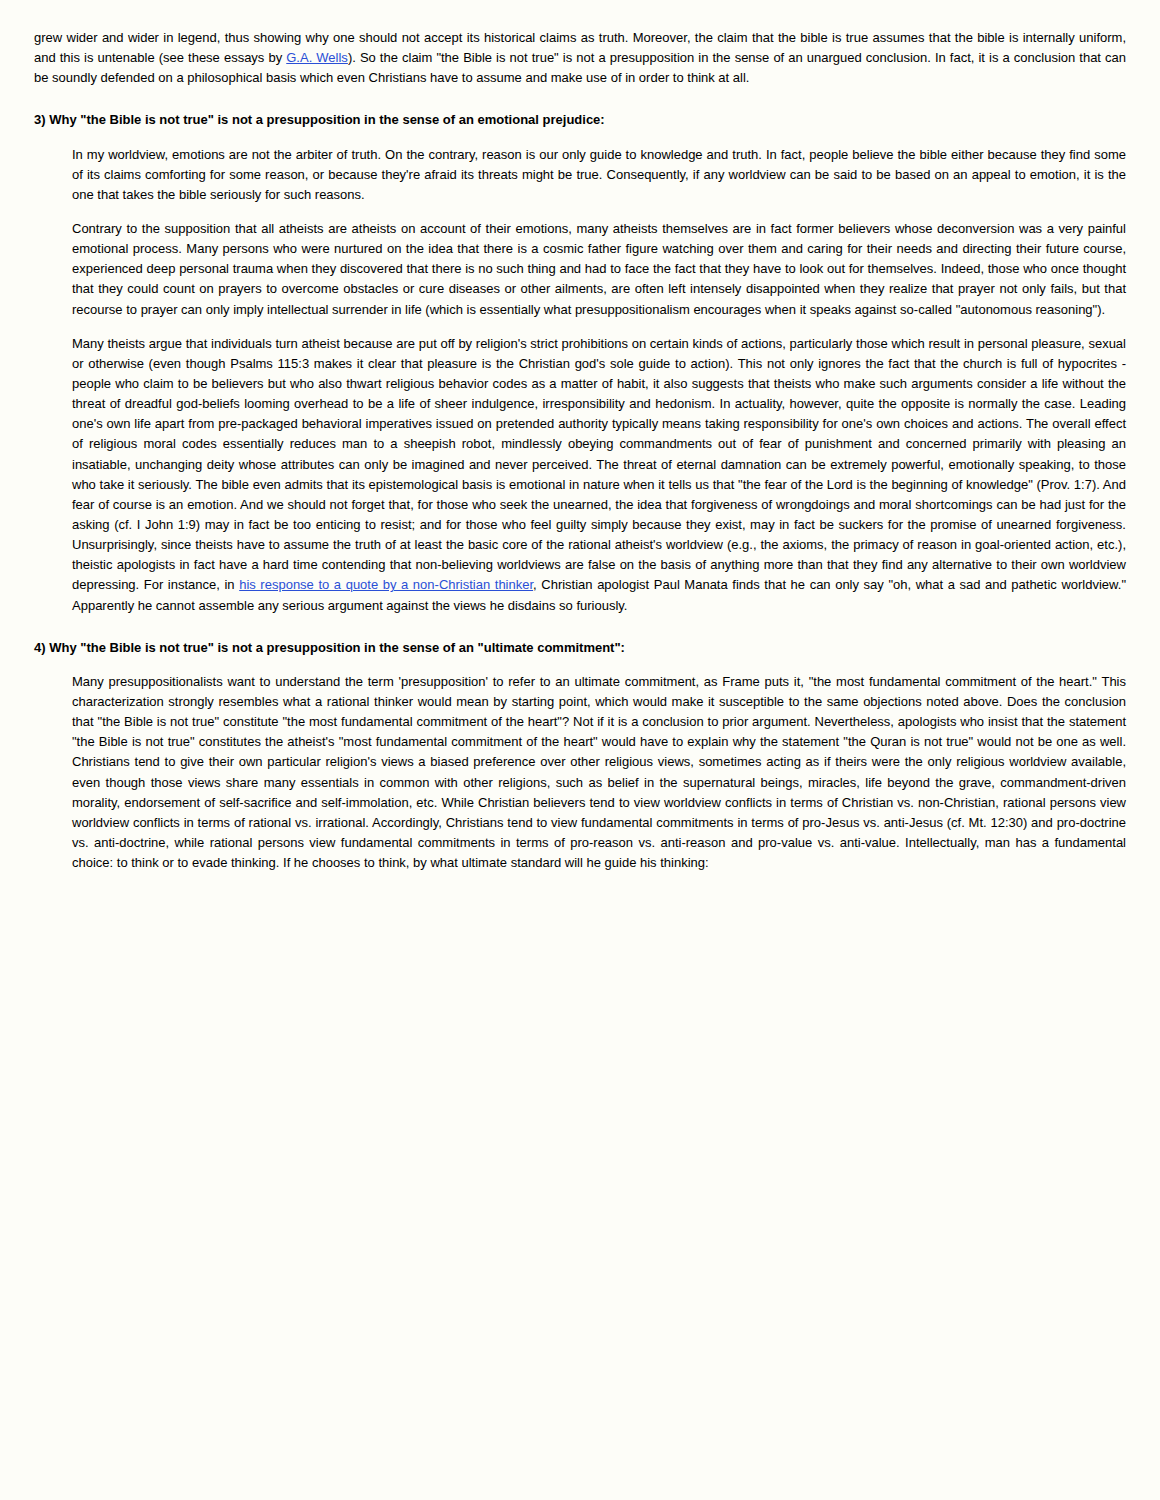grew wider and wider in legend, thus showing why one should not accept its historical claims as truth. Moreover, the claim that the bible is true assumes that the bible is internally uniform, and this is untenable (see these essays by G.A. Wells). So the claim "the Bible is not true" is not a presupposition in the sense of an unargued conclusion. In fact, it is a conclusion that can be soundly defended on a philosophical basis which even Christians have to assume and make use of in order to think at all.
3) Why "the Bible is not true" is not a presupposition in the sense of an emotional prejudice:
In my worldview, emotions are not the arbiter of truth. On the contrary, reason is our only guide to knowledge and truth. In fact, people believe the bible either because they find some of its claims comforting for some reason, or because they're afraid its threats might be true. Consequently, if any worldview can be said to be based on an appeal to emotion, it is the one that takes the bible seriously for such reasons.
Contrary to the supposition that all atheists are atheists on account of their emotions, many atheists themselves are in fact former believers whose deconversion was a very painful emotional process. Many persons who were nurtured on the idea that there is a cosmic father figure watching over them and caring for their needs and directing their future course, experienced deep personal trauma when they discovered that there is no such thing and had to face the fact that they have to look out for themselves. Indeed, those who once thought that they could count on prayers to overcome obstacles or cure diseases or other ailments, are often left intensely disappointed when they realize that prayer not only fails, but that recourse to prayer can only imply intellectual surrender in life (which is essentially what presuppositionalism encourages when it speaks against so-called "autonomous reasoning").
Many theists argue that individuals turn atheist because are put off by religion's strict prohibitions on certain kinds of actions, particularly those which result in personal pleasure, sexual or otherwise (even though Psalms 115:3 makes it clear that pleasure is the Christian god's sole guide to action). This not only ignores the fact that the church is full of hypocrites - people who claim to be believers but who also thwart religious behavior codes as a matter of habit, it also suggests that theists who make such arguments consider a life without the threat of dreadful god-beliefs looming overhead to be a life of sheer indulgence, irresponsibility and hedonism. In actuality, however, quite the opposite is normally the case. Leading one's own life apart from pre-packaged behavioral imperatives issued on pretended authority typically means taking responsibility for one's own choices and actions. The overall effect of religious moral codes essentially reduces man to a sheepish robot, mindlessly obeying commandments out of fear of punishment and concerned primarily with pleasing an insatiable, unchanging deity whose attributes can only be imagined and never perceived. The threat of eternal damnation can be extremely powerful, emotionally speaking, to those who take it seriously. The bible even admits that its epistemological basis is emotional in nature when it tells us that "the fear of the Lord is the beginning of knowledge" (Prov. 1:7). And fear of course is an emotion. And we should not forget that, for those who seek the unearned, the idea that forgiveness of wrongdoings and moral shortcomings can be had just for the asking (cf. I John 1:9) may in fact be too enticing to resist; and for those who feel guilty simply because they exist, may in fact be suckers for the promise of unearned forgiveness. Unsurprisingly, since theists have to assume the truth of at least the basic core of the rational atheist's worldview (e.g., the axioms, the primacy of reason in goal-oriented action, etc.), theistic apologists in fact have a hard time contending that non-believing worldviews are false on the basis of anything more than that they find any alternative to their own worldview depressing. For instance, in his response to a quote by a non-Christian thinker, Christian apologist Paul Manata finds that he can only say "oh, what a sad and pathetic worldview." Apparently he cannot assemble any serious argument against the views he disdains so furiously.
4) Why "the Bible is not true" is not a presupposition in the sense of an "ultimate commitment":
Many presuppositionalists want to understand the term 'presupposition' to refer to an ultimate commitment, as Frame puts it, "the most fundamental commitment of the heart." This characterization strongly resembles what a rational thinker would mean by starting point, which would make it susceptible to the same objections noted above. Does the conclusion that "the Bible is not true" constitute "the most fundamental commitment of the heart"? Not if it is a conclusion to prior argument. Nevertheless, apologists who insist that the statement "the Bible is not true" constitutes the atheist's "most fundamental commitment of the heart" would have to explain why the statement "the Quran is not true" would not be one as well. Christians tend to give their own particular religion's views a biased preference over other religious views, sometimes acting as if theirs were the only religious worldview available, even though those views share many essentials in common with other religions, such as belief in the supernatural beings, miracles, life beyond the grave, commandment-driven morality, endorsement of self-sacrifice and self-immolation, etc. While Christian believers tend to view worldview conflicts in terms of Christian vs. non-Christian, rational persons view worldview conflicts in terms of rational vs. irrational. Accordingly, Christians tend to view fundamental commitments in terms of pro-Jesus vs. anti-Jesus (cf. Mt. 12:30) and pro-doctrine vs. anti-doctrine, while rational persons view fundamental commitments in terms of pro-reason vs. anti-reason and pro-value vs. anti-value. Intellectually, man has a fundamental choice: to think or to evade thinking. If he chooses to think, by what ultimate standard will he guide his thinking: